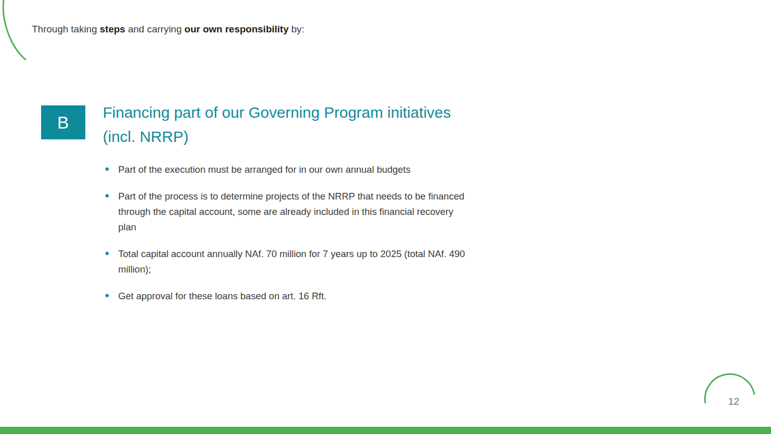Through taking steps and carrying our own responsibility by:
B
Financing part of our Governing Program initiatives (incl. NRRP)
Part of the execution must be arranged for in our own annual budgets
Part of the process is to determine projects of the NRRP that needs to be financed through the capital account, some are already included in this financial recovery plan
Total capital account annually NAf. 70 million for 7 years up to 2025 (total NAf. 490 million);
Get approval for these loans based on art. 16 Rft.
12